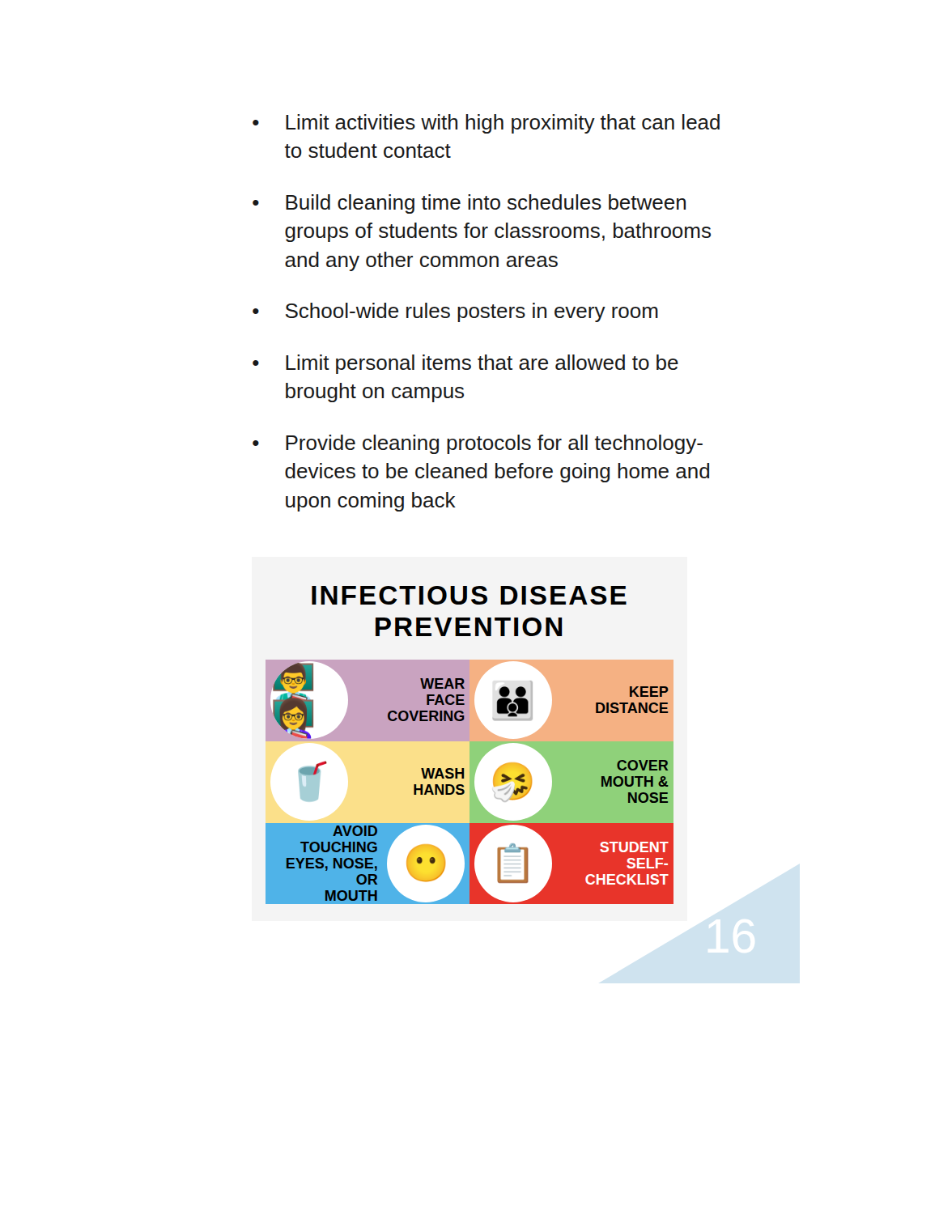Limit activities with high proximity that can lead to student contact
Build cleaning time into schedules between groups of students for classrooms, bathrooms and any other common areas
School-wide rules posters in every room
Limit personal items that are allowed to be brought on campus
Provide cleaning protocols for all technology-devices to be cleaned before going home and upon coming back
INFECTIOUS DISEASE
PREVENTION
| 👨‍🏫👩‍🏫 WEAR FACE COVERING | 👪 KEEP DISTANCE |
| 🥤 WASH HANDS | 🤧 COVER MOUTH & NOSE |
| 😶 AVOID TOUCHING EYES, NOSE, OR MOUTH | 📋 STUDENT SELF- CHECKLIST |
16